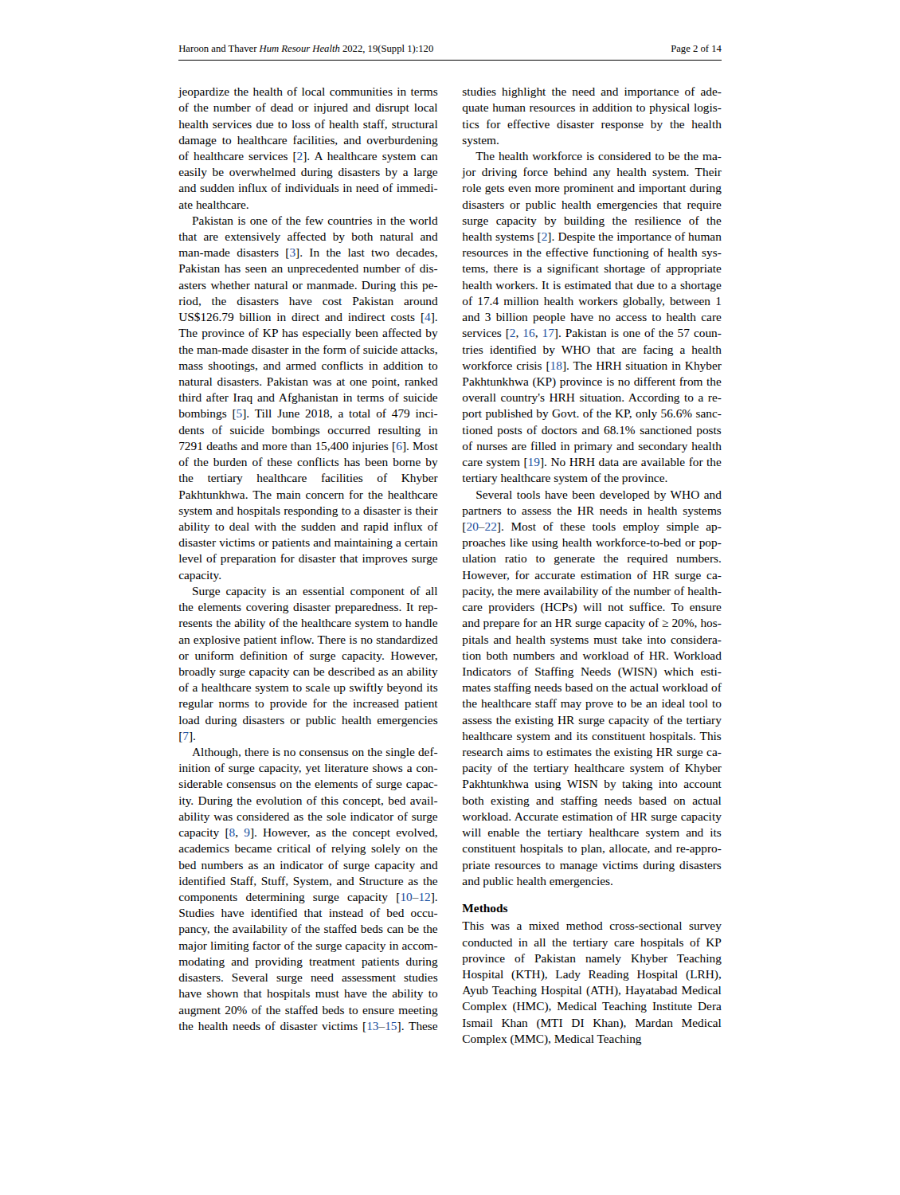Haroon and Thaver Hum Resour Health 2022, 19(Suppl 1):120
Page 2 of 14
jeopardize the health of local communities in terms of the number of dead or injured and disrupt local health services due to loss of health staff, structural damage to healthcare facilities, and overburdening of healthcare services [2]. A healthcare system can easily be overwhelmed during disasters by a large and sudden influx of individuals in need of immediate healthcare.
Pakistan is one of the few countries in the world that are extensively affected by both natural and man-made disasters [3]. In the last two decades, Pakistan has seen an unprecedented number of disasters whether natural or manmade. During this period, the disasters have cost Pakistan around US$126.79 billion in direct and indirect costs [4]. The province of KP has especially been affected by the man-made disaster in the form of suicide attacks, mass shootings, and armed conflicts in addition to natural disasters. Pakistan was at one point, ranked third after Iraq and Afghanistan in terms of suicide bombings [5]. Till June 2018, a total of 479 incidents of suicide bombings occurred resulting in 7291 deaths and more than 15,400 injuries [6]. Most of the burden of these conflicts has been borne by the tertiary healthcare facilities of Khyber Pakhtunkhwa. The main concern for the healthcare system and hospitals responding to a disaster is their ability to deal with the sudden and rapid influx of disaster victims or patients and maintaining a certain level of preparation for disaster that improves surge capacity.
Surge capacity is an essential component of all the elements covering disaster preparedness. It represents the ability of the healthcare system to handle an explosive patient inflow. There is no standardized or uniform definition of surge capacity. However, broadly surge capacity can be described as an ability of a healthcare system to scale up swiftly beyond its regular norms to provide for the increased patient load during disasters or public health emergencies [7].
Although, there is no consensus on the single definition of surge capacity, yet literature shows a considerable consensus on the elements of surge capacity. During the evolution of this concept, bed availability was considered as the sole indicator of surge capacity [8, 9]. However, as the concept evolved, academics became critical of relying solely on the bed numbers as an indicator of surge capacity and identified Staff, Stuff, System, and Structure as the components determining surge capacity [10–12]. Studies have identified that instead of bed occupancy, the availability of the staffed beds can be the major limiting factor of the surge capacity in accommodating and providing treatment patients during disasters. Several surge need assessment studies have shown that hospitals must have the ability to augment 20% of the staffed beds to ensure meeting the health needs of disaster victims [13–15]. These studies highlight the need and importance of adequate human resources in addition to physical logistics for effective disaster response by the health system.
The health workforce is considered to be the major driving force behind any health system. Their role gets even more prominent and important during disasters or public health emergencies that require surge capacity by building the resilience of the health systems [2]. Despite the importance of human resources in the effective functioning of health systems, there is a significant shortage of appropriate health workers. It is estimated that due to a shortage of 17.4 million health workers globally, between 1 and 3 billion people have no access to health care services [2, 16, 17]. Pakistan is one of the 57 countries identified by WHO that are facing a health workforce crisis [18]. The HRH situation in Khyber Pakhtunkhwa (KP) province is no different from the overall country's HRH situation. According to a report published by Govt. of the KP, only 56.6% sanctioned posts of doctors and 68.1% sanctioned posts of nurses are filled in primary and secondary health care system [19]. No HRH data are available for the tertiary healthcare system of the province.
Several tools have been developed by WHO and partners to assess the HR needs in health systems [20–22]. Most of these tools employ simple approaches like using health workforce-to-bed or population ratio to generate the required numbers. However, for accurate estimation of HR surge capacity, the mere availability of the number of healthcare providers (HCPs) will not suffice. To ensure and prepare for an HR surge capacity of ≥ 20%, hospitals and health systems must take into consideration both numbers and workload of HR. Workload Indicators of Staffing Needs (WISN) which estimates staffing needs based on the actual workload of the healthcare staff may prove to be an ideal tool to assess the existing HR surge capacity of the tertiary healthcare system and its constituent hospitals. This research aims to estimates the existing HR surge capacity of the tertiary healthcare system of Khyber Pakhtunkhwa using WISN by taking into account both existing and staffing needs based on actual workload. Accurate estimation of HR surge capacity will enable the tertiary healthcare system and its constituent hospitals to plan, allocate, and re-appropriate resources to manage victims during disasters and public health emergencies.
Methods
This was a mixed method cross-sectional survey conducted in all the tertiary care hospitals of KP province of Pakistan namely Khyber Teaching Hospital (KTH), Lady Reading Hospital (LRH), Ayub Teaching Hospital (ATH), Hayatabad Medical Complex (HMC), Medical Teaching Institute Dera Ismail Khan (MTI DI Khan), Mardan Medical Complex (MMC), Medical Teaching